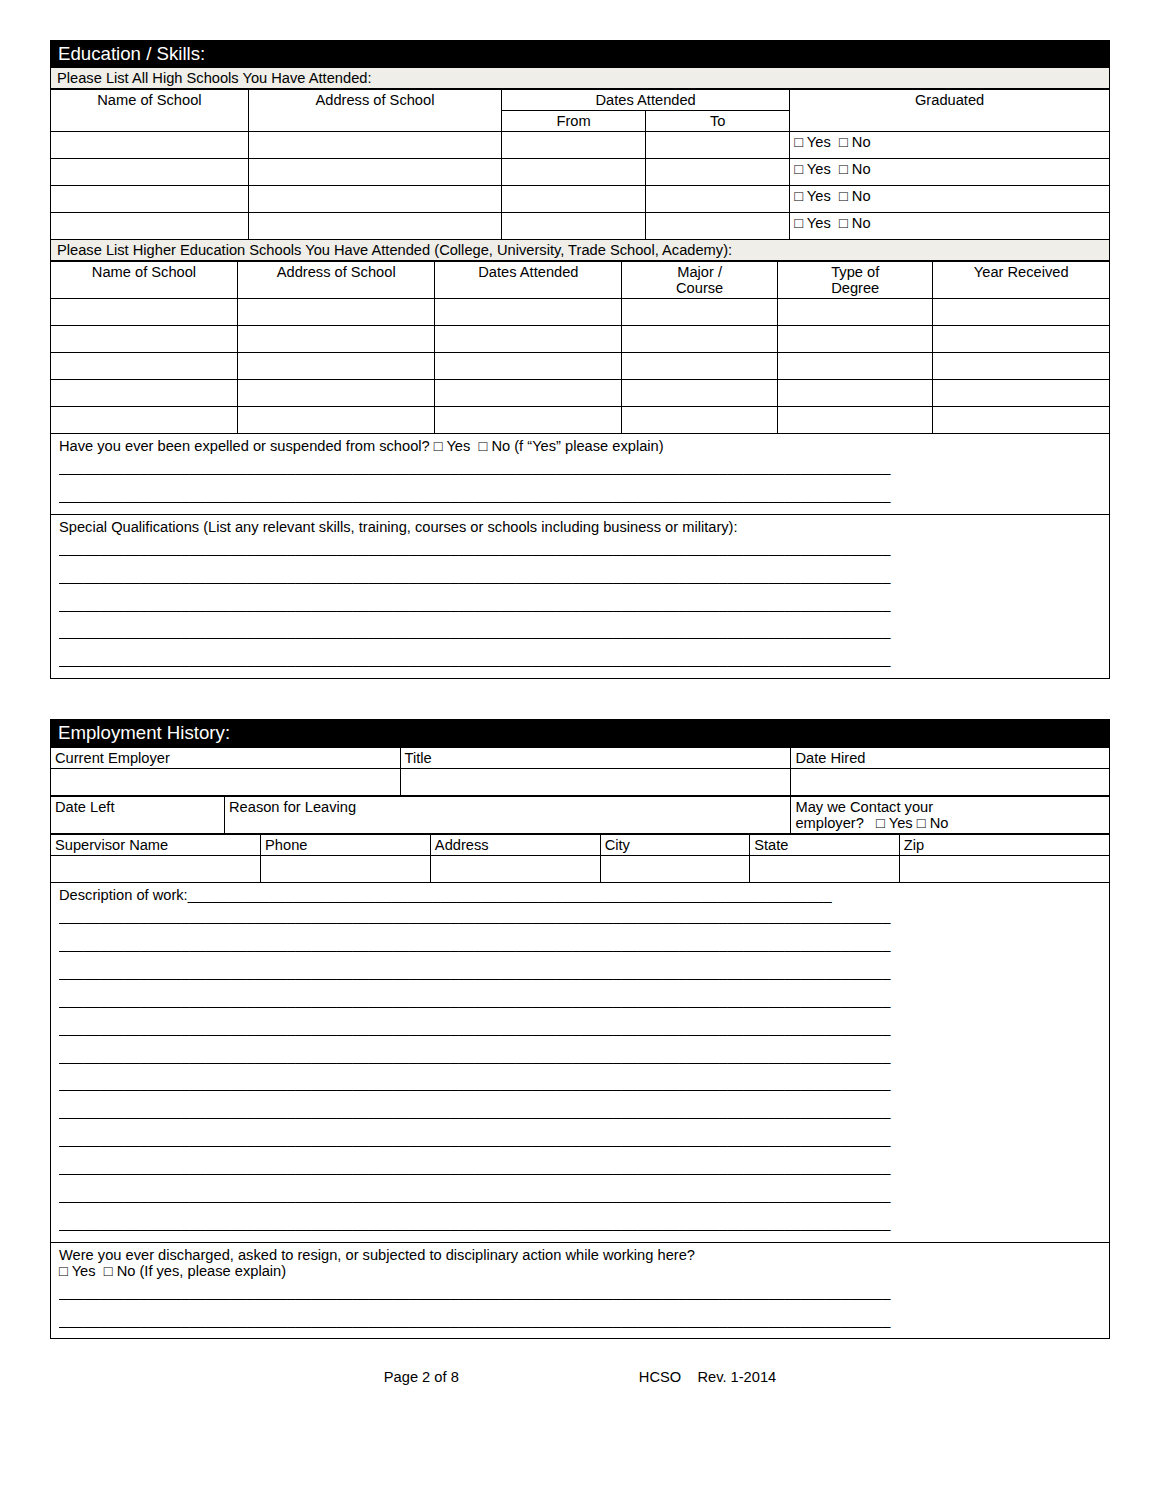Education / Skills:
Please List All High Schools You Have Attended:
| Name of School | Address of School | Dates Attended | Graduated |
| From | To |
| | | | | □ Yes □ No |
| | | | | □ Yes □ No |
| | | | | □ Yes □ No |
| | | | | □ Yes □ No |
Please List Higher Education Schools You Have Attended (College, University, Trade School, Academy):
| Name of School | Address of School | Dates Attended | Major / Course | Type of Degree | Year Received |
Have you ever been expelled or suspended from school? □ Yes □ No (f “Yes” please explain)
______________________________________________________________________________________________________
______________________________________________________________________________________________________
Special Qualifications (List any relevant skills, training, courses or schools including business or military):
______________________________________________________________________________________________________
______________________________________________________________________________________________________
______________________________________________________________________________________________________
______________________________________________________________________________________________________
______________________________________________________________________________________________________
Employment History:
| Current Employer | Title | Date Hired |
| Date Left | Reason for Leaving | May we Contact your employer? □ Yes □ No |
| Supervisor Name | Phone | Address | City | State | Zip |
Description of work:_______________________________________________________________________________
______________________________________________________________________________________________________
______________________________________________________________________________________________________
______________________________________________________________________________________________________
______________________________________________________________________________________________________
______________________________________________________________________________________________________
______________________________________________________________________________________________________
______________________________________________________________________________________________________
______________________________________________________________________________________________________
______________________________________________________________________________________________________
______________________________________________________________________________________________________
______________________________________________________________________________________________________
______________________________________________________________________________________________________
Were you ever discharged, asked to resign, or subjected to disciplinary action while working here?
□ Yes □ No (If yes, please explain)
______________________________________________________________________________________________________
______________________________________________________________________________________________________
Page 2 of 8 HCSO Rev. 1-2014